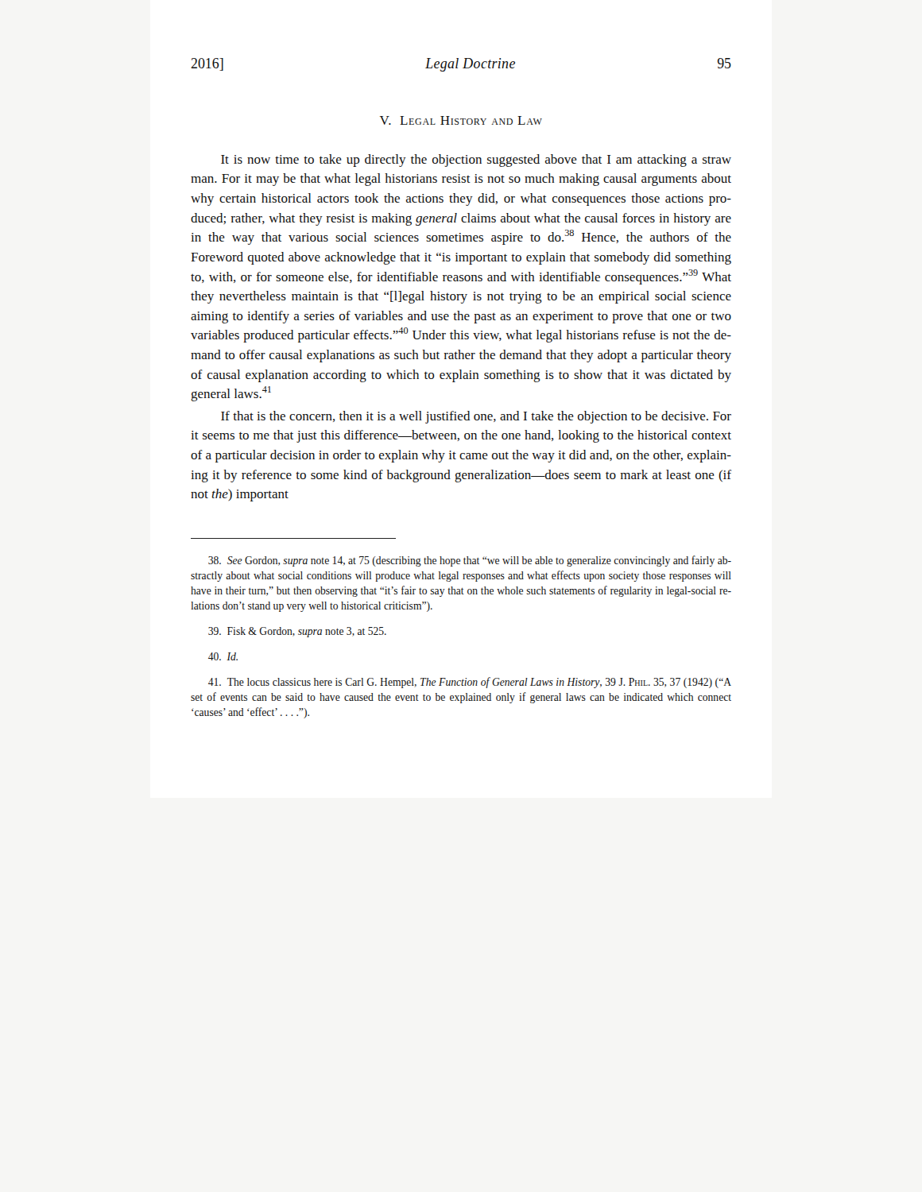2016] Legal Doctrine 95
V. Legal History and Law
It is now time to take up directly the objection suggested above that I am attacking a straw man. For it may be that what legal historians resist is not so much making causal arguments about why certain historical actors took the actions they did, or what consequences those actions produced; rather, what they resist is making general claims about what the causal forces in history are in the way that various social sciences sometimes aspire to do.38 Hence, the authors of the Foreword quoted above acknowledge that it “is important to explain that somebody did something to, with, or for someone else, for identifiable reasons and with identifiable consequences.”39 What they nevertheless maintain is that “[l]egal history is not trying to be an empirical social science aiming to identify a series of variables and use the past as an experiment to prove that one or two variables produced particular effects.”40 Under this view, what legal historians refuse is not the demand to offer causal explanations as such but rather the demand that they adopt a particular theory of causal explanation according to which to explain something is to show that it was dictated by general laws.41
If that is the concern, then it is a well justified one, and I take the objection to be decisive. For it seems to me that just this difference—between, on the one hand, looking to the historical context of a particular decision in order to explain why it came out the way it did and, on the other, explaining it by reference to some kind of background generalization—does seem to mark at least one (if not the) important
38. See Gordon, supra note 14, at 75 (describing the hope that “we will be able to generalize convincingly and fairly abstractly about what social conditions will produce what legal responses and what effects upon society those responses will have in their turn,” but then observing that “it’s fair to say that on the whole such statements of regularity in legal-social relations don’t stand up very well to historical criticism”).
39. Fisk & Gordon, supra note 3, at 525.
40. Id.
41. The locus classicus here is Carl G. Hempel, The Function of General Laws in History, 39 J. Phil. 35, 37 (1942) (“A set of events can be said to have caused the event to be explained only if general laws can be indicated which connect ‘causes’ and ‘effect’ . . . .”).